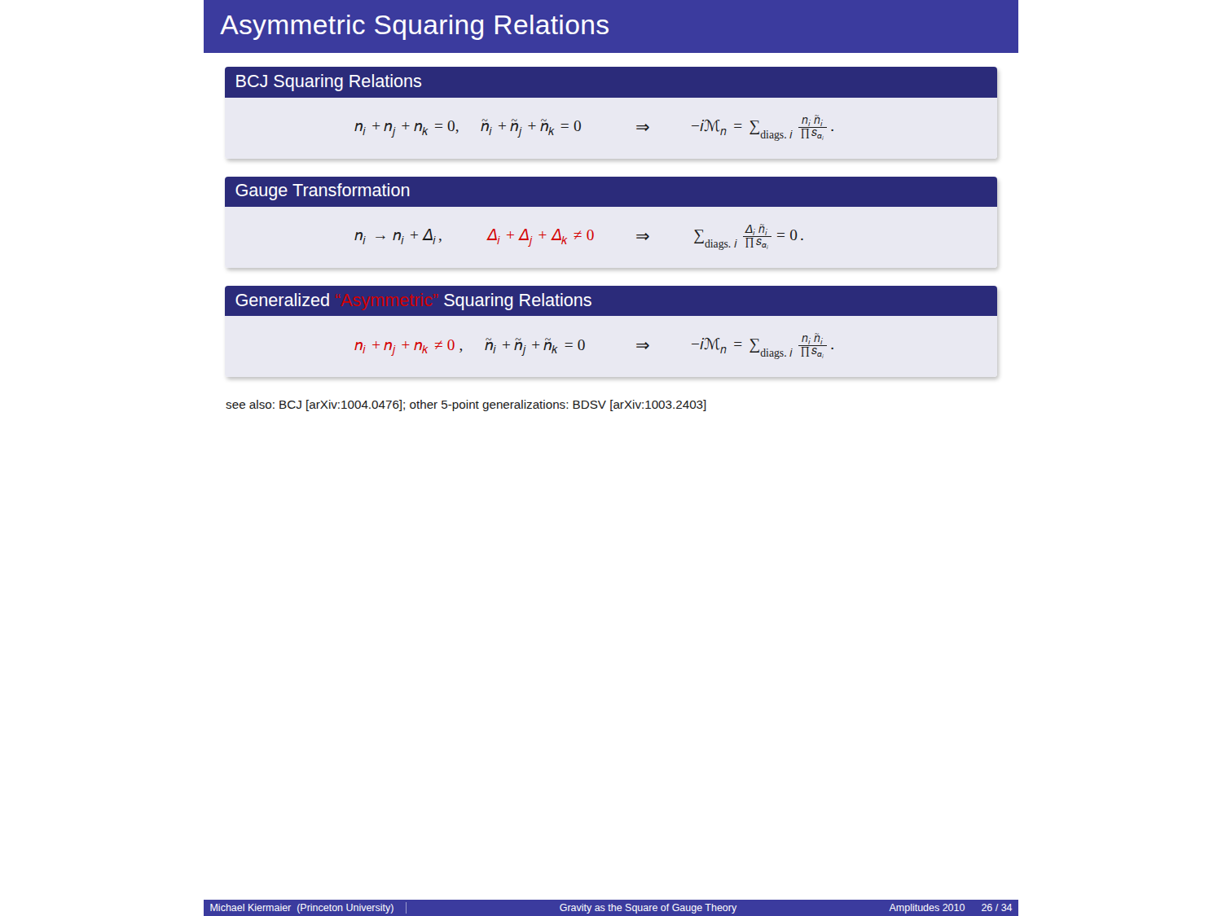Asymmetric Squaring Relations
BCJ Squaring Relations
ni+ nj+ nk =0 , n~i+ n~j+ n~k =0 ⇒ −i ℳn = ∑ diags. i ni n~i ∏ sαi .
Gauge Transformation
ni → ni + Δi , Δi+ Δj+ Δk ≠0 ⇒ ∑ diags. i Δi n~i ∏ sαi =0.
Generalized “Asymmetric” Squaring Relations
ni+ nj+ nk ≠0 , n~i+ n~j+ n~k =0 ⇒ −i ℳn = ∑ diags. i ni n~i ∏ sαi .
see also: BCJ [arXiv:1004.0476]; other 5-point generalizations: BDSV [arXiv:1003.2403]
Michael Kiermaier (Princeton University) Gravity as the Square of Gauge Theory Amplitudes 201026 / 34